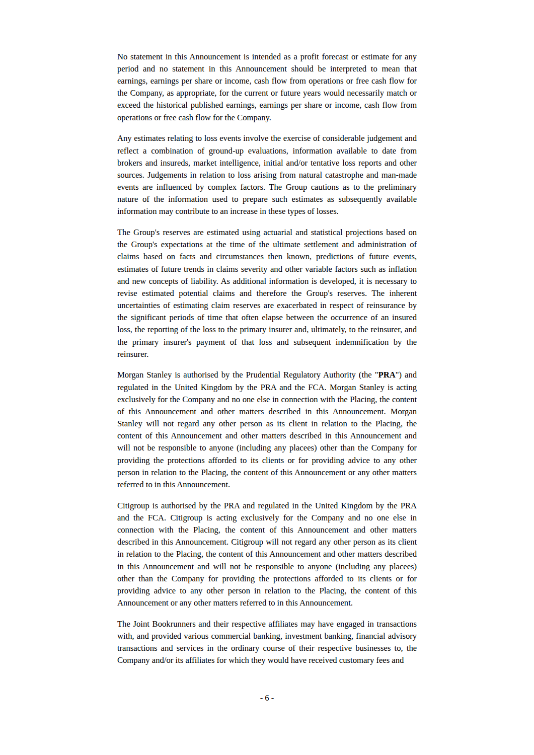No statement in this Announcement is intended as a profit forecast or estimate for any period and no statement in this Announcement should be interpreted to mean that earnings, earnings per share or income, cash flow from operations or free cash flow for the Company, as appropriate, for the current or future years would necessarily match or exceed the historical published earnings, earnings per share or income, cash flow from operations or free cash flow for the Company.
Any estimates relating to loss events involve the exercise of considerable judgement and reflect a combination of ground-up evaluations, information available to date from brokers and insureds, market intelligence, initial and/or tentative loss reports and other sources. Judgements in relation to loss arising from natural catastrophe and man-made events are influenced by complex factors. The Group cautions as to the preliminary nature of the information used to prepare such estimates as subsequently available information may contribute to an increase in these types of losses.
The Group's reserves are estimated using actuarial and statistical projections based on the Group's expectations at the time of the ultimate settlement and administration of claims based on facts and circumstances then known, predictions of future events, estimates of future trends in claims severity and other variable factors such as inflation and new concepts of liability. As additional information is developed, it is necessary to revise estimated potential claims and therefore the Group's reserves. The inherent uncertainties of estimating claim reserves are exacerbated in respect of reinsurance by the significant periods of time that often elapse between the occurrence of an insured loss, the reporting of the loss to the primary insurer and, ultimately, to the reinsurer, and the primary insurer's payment of that loss and subsequent indemnification by the reinsurer.
Morgan Stanley is authorised by the Prudential Regulatory Authority (the "PRA") and regulated in the United Kingdom by the PRA and the FCA. Morgan Stanley is acting exclusively for the Company and no one else in connection with the Placing, the content of this Announcement and other matters described in this Announcement. Morgan Stanley will not regard any other person as its client in relation to the Placing, the content of this Announcement and other matters described in this Announcement and will not be responsible to anyone (including any placees) other than the Company for providing the protections afforded to its clients or for providing advice to any other person in relation to the Placing, the content of this Announcement or any other matters referred to in this Announcement.
Citigroup is authorised by the PRA and regulated in the United Kingdom by the PRA and the FCA. Citigroup is acting exclusively for the Company and no one else in connection with the Placing, the content of this Announcement and other matters described in this Announcement. Citigroup will not regard any other person as its client in relation to the Placing, the content of this Announcement and other matters described in this Announcement and will not be responsible to anyone (including any placees) other than the Company for providing the protections afforded to its clients or for providing advice to any other person in relation to the Placing, the content of this Announcement or any other matters referred to in this Announcement.
The Joint Bookrunners and their respective affiliates may have engaged in transactions with, and provided various commercial banking, investment banking, financial advisory transactions and services in the ordinary course of their respective businesses to, the Company and/or its affiliates for which they would have received customary fees and
- 6 -